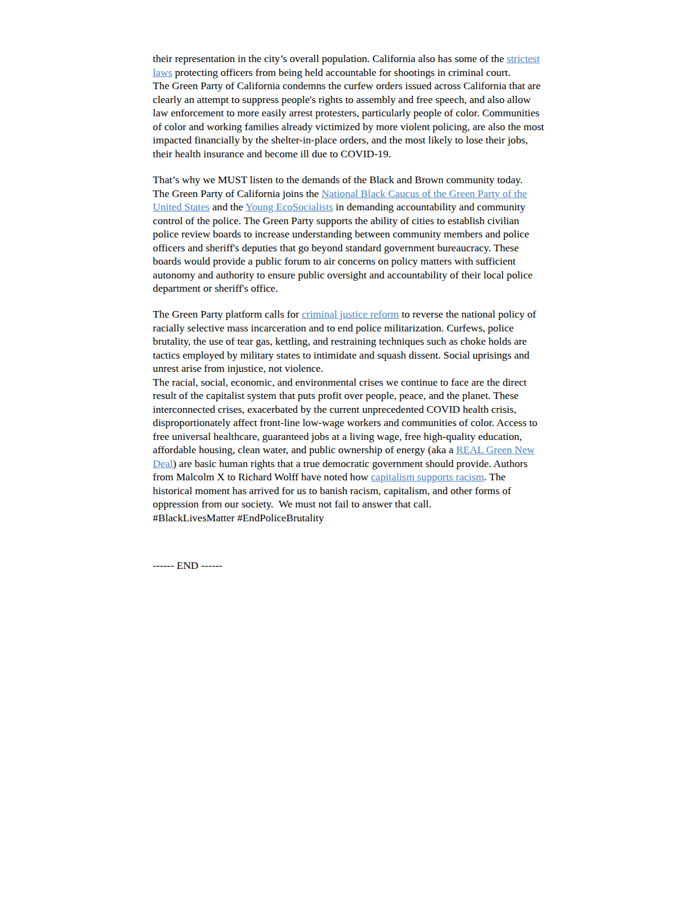their representation in the city’s overall population. California also has some of the strictest laws protecting officers from being held accountable for shootings in criminal court.
The Green Party of California condemns the curfew orders issued across California that are clearly an attempt to suppress people's rights to assembly and free speech, and also allow law enforcement to more easily arrest protesters, particularly people of color. Communities of color and working families already victimized by more violent policing, are also the most impacted financially by the shelter-in-place orders, and the most likely to lose their jobs, their health insurance and become ill due to COVID-19.
That’s why we MUST listen to the demands of the Black and Brown community today.
The Green Party of California joins the National Black Caucus of the Green Party of the United States and the Young EcoSocialists in demanding accountability and community control of the police. The Green Party supports the ability of cities to establish civilian police review boards to increase understanding between community members and police officers and sheriff's deputies that go beyond standard government bureaucracy. These boards would provide a public forum to air concerns on policy matters with sufficient autonomy and authority to ensure public oversight and accountability of their local police department or sheriff's office.
The Green Party platform calls for criminal justice reform to reverse the national policy of racially selective mass incarceration and to end police militarization. Curfews, police brutality, the use of tear gas, kettling, and restraining techniques such as choke holds are tactics employed by military states to intimidate and squash dissent. Social uprisings and unrest arise from injustice, not violence.
The racial, social, economic, and environmental crises we continue to face are the direct result of the capitalist system that puts profit over people, peace, and the planet. These interconnected crises, exacerbated by the current unprecedented COVID health crisis, disproportionately affect front-line low-wage workers and communities of color. Access to free universal healthcare, guaranteed jobs at a living wage, free high-quality education, affordable housing, clean water, and public ownership of energy (aka a REAL Green New Deal) are basic human rights that a true democratic government should provide. Authors from Malcolm X to Richard Wolff have noted how capitalism supports racism. The historical moment has arrived for us to banish racism, capitalism, and other forms of oppression from our society. We must not fail to answer that call.
#BlackLivesMatter #EndPoliceBrutality
------ END ------